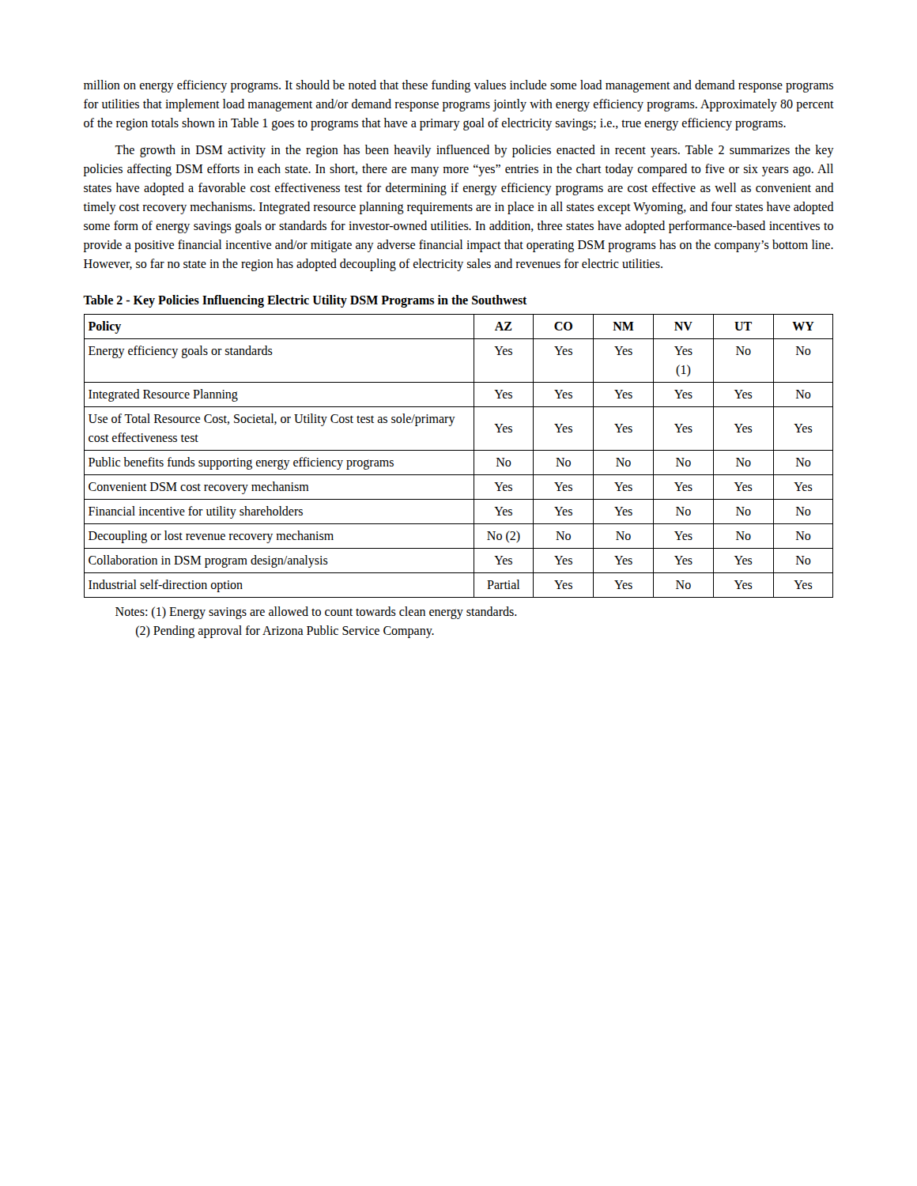million on energy efficiency programs. It should be noted that these funding values include some load management and demand response programs for utilities that implement load management and/or demand response programs jointly with energy efficiency programs. Approximately 80 percent of the region totals shown in Table 1 goes to programs that have a primary goal of electricity savings; i.e., true energy efficiency programs.
The growth in DSM activity in the region has been heavily influenced by policies enacted in recent years. Table 2 summarizes the key policies affecting DSM efforts in each state. In short, there are many more “yes” entries in the chart today compared to five or six years ago. All states have adopted a favorable cost effectiveness test for determining if energy efficiency programs are cost effective as well as convenient and timely cost recovery mechanisms. Integrated resource planning requirements are in place in all states except Wyoming, and four states have adopted some form of energy savings goals or standards for investor-owned utilities. In addition, three states have adopted performance-based incentives to provide a positive financial incentive and/or mitigate any adverse financial impact that operating DSM programs has on the company’s bottom line. However, so far no state in the region has adopted decoupling of electricity sales and revenues for electric utilities.
Table 2 - Key Policies Influencing Electric Utility DSM Programs in the Southwest
| Policy | AZ | CO | NM | NV | UT | WY |
| --- | --- | --- | --- | --- | --- | --- |
| Energy efficiency goals or standards | Yes | Yes | Yes | Yes (1) | No | No |
| Integrated Resource Planning | Yes | Yes | Yes | Yes | Yes | No |
| Use of Total Resource Cost, Societal, or Utility Cost test as sole/primary cost effectiveness test | Yes | Yes | Yes | Yes | Yes | Yes |
| Public benefits funds supporting energy efficiency programs | No | No | No | No | No | No |
| Convenient DSM cost recovery mechanism | Yes | Yes | Yes | Yes | Yes | Yes |
| Financial incentive for utility shareholders | Yes | Yes | Yes | No | No | No |
| Decoupling or lost revenue recovery mechanism | No (2) | No | No | Yes | No | No |
| Collaboration in DSM program design/analysis | Yes | Yes | Yes | Yes | Yes | No |
| Industrial self-direction option | Partial | Yes | Yes | No | Yes | Yes |
Notes: (1) Energy savings are allowed to count towards clean energy standards.
(2) Pending approval for Arizona Public Service Company.